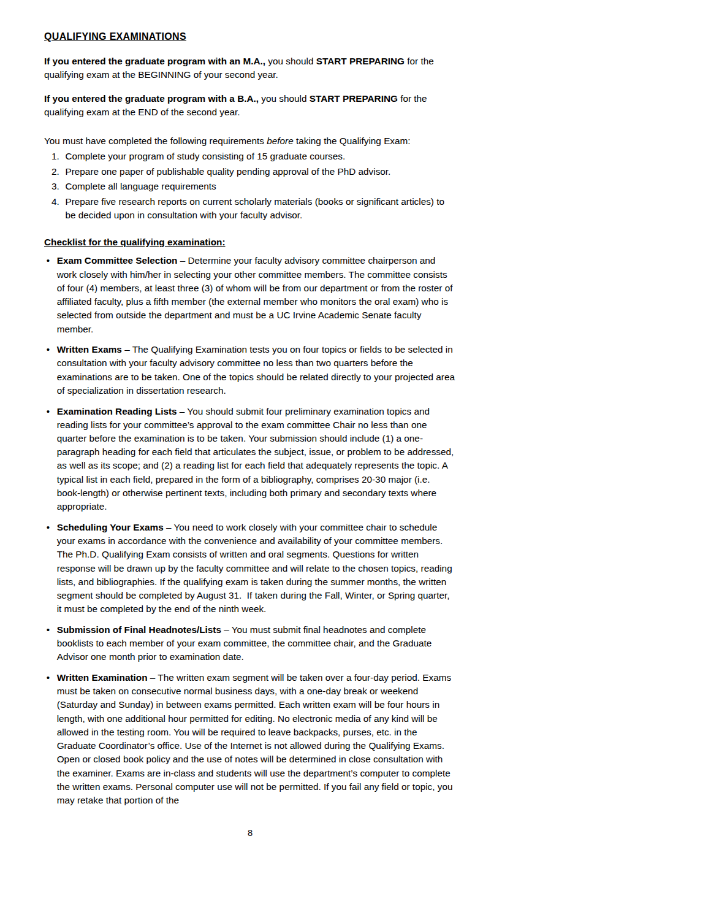Qualifying Examinations
If you entered the graduate program with an M.A., you should START PREPARING for the qualifying exam at the BEGINNING of your second year.
If you entered the graduate program with a B.A., you should START PREPARING for the qualifying exam at the END of the second year.
You must have completed the following requirements before taking the Qualifying Exam:
Complete your program of study consisting of 15 graduate courses.
Prepare one paper of publishable quality pending approval of the PhD advisor.
Complete all language requirements
Prepare five research reports on current scholarly materials (books or significant articles) to be decided upon in consultation with your faculty advisor.
Checklist for the qualifying examination:
Exam Committee Selection – Determine your faculty advisory committee chairperson and work closely with him/her in selecting your other committee members. The committee consists of four (4) members, at least three (3) of whom will be from our department or from the roster of affiliated faculty, plus a fifth member (the external member who monitors the oral exam) who is selected from outside the department and must be a UC Irvine Academic Senate faculty member.
Written Exams – The Qualifying Examination tests you on four topics or fields to be selected in consultation with your faculty advisory committee no less than two quarters before the examinations are to be taken. One of the topics should be related directly to your projected area of specialization in dissertation research.
Examination Reading Lists – You should submit four preliminary examination topics and reading lists for your committee’s approval to the exam committee Chair no less than one quarter before the examination is to be taken. Your submission should include (1) a one-paragraph heading for each field that articulates the subject, issue, or problem to be addressed, as well as its scope; and (2) a reading list for each field that adequately represents the topic. A typical list in each field, prepared in the form of a bibliography, comprises 20-30 major (i.e. book-length) or otherwise pertinent texts, including both primary and secondary texts where appropriate.
Scheduling Your Exams – You need to work closely with your committee chair to schedule your exams in accordance with the convenience and availability of your committee members. The Ph.D. Qualifying Exam consists of written and oral segments. Questions for written response will be drawn up by the faculty committee and will relate to the chosen topics, reading lists, and bibliographies. If the qualifying exam is taken during the summer months, the written segment should be completed by August 31. If taken during the Fall, Winter, or Spring quarter, it must be completed by the end of the ninth week.
Submission of Final Headnotes/Lists – You must submit final headnotes and complete booklists to each member of your exam committee, the committee chair, and the Graduate Advisor one month prior to examination date.
Written Examination – The written exam segment will be taken over a four-day period. Exams must be taken on consecutive normal business days, with a one-day break or weekend (Saturday and Sunday) in between exams permitted. Each written exam will be four hours in length, with one additional hour permitted for editing. No electronic media of any kind will be allowed in the testing room. You will be required to leave backpacks, purses, etc. in the Graduate Coordinator’s office. Use of the Internet is not allowed during the Qualifying Exams. Open or closed book policy and the use of notes will be determined in close consultation with the examiner. Exams are in-class and students will use the department’s computer to complete the written exams. Personal computer use will not be permitted. If you fail any field or topic, you may retake that portion of the
8